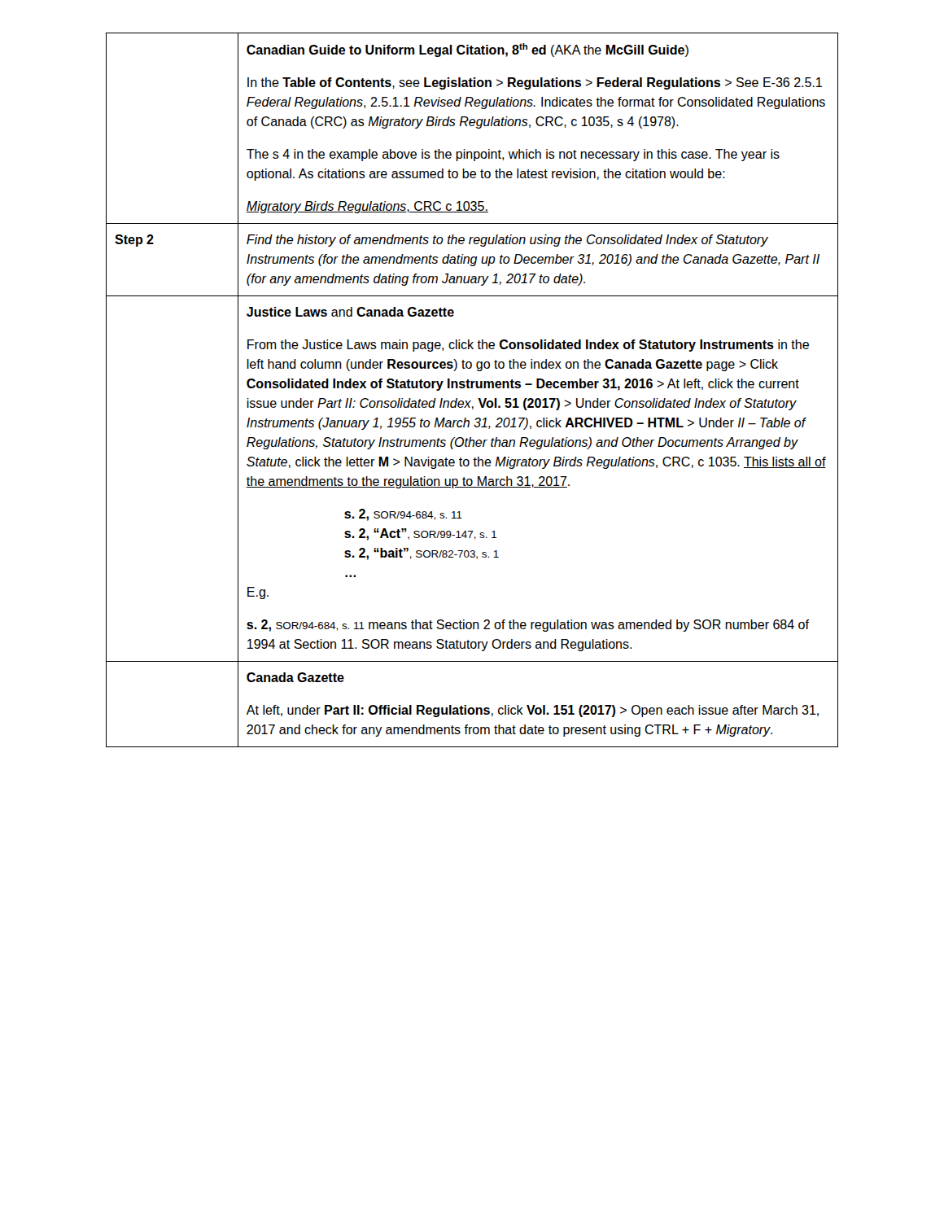| | Canadian Guide to Uniform Legal Citation, 8 th ed (AKA the McGill Guide ) In the Table of Contents , see Legislation > Regulations > Federal Regulations > See E-36 2.5.1 Federal Regulations , 2.5.1.1 Revised Regulations. Indicates the format for Consolidated Regulations of Canada (CRC) as Migratory Birds Regulations , CRC, c 1035, s 4 (1978). The s 4 in the example above is the pinpoint, which is not necessary in this case. The year is optional. As citations are assumed to be to the latest revision, the citation would be: Migratory Birds Regulations , CRC c 1035. |
| Step 2 | Find the history of amendments to the regulation using the Consolidated Index of Statutory Instruments (for the amendments dating up to December 31, 2016) and the Canada Gazette, Part II (for any amendments dating from January 1, 2017 to date). |
| | Justice Laws and Canada Gazette From the Justice Laws main page, click the Consolidated Index of Statutory Instruments in the left hand column (under Resources ) to go to the index on the Canada Gazette page > Click Consolidated Index of Statutory Instruments – December 31, 2016 > At left, click the current issue under Part II: Consolidated Index , Vol. 51 (2017) > Under Consolidated Index of Statutory Instruments (January 1, 1955 to March 31, 2017) , click ARCHIVED – HTML > Under II – Table of Regulations, Statutory Instruments (Other than Regulations) and Other Documents Arranged by Statute , click the letter M > Navigate to the Migratory Birds Regulations , CRC, c 1035. This lists all of the amendments to the regulation up to March 31, 2017 . s. 2, SOR/94-684, s. 11 s. 2, “Act” , SOR/99-147, s. 1 s. 2, “bait” , SOR/82-703, s. 1 … E.g. s. 2, SOR/94-684, s. 11 means that Section 2 of the regulation was amended by SOR number 684 of 1994 at Section 11. SOR means Statutory Orders and Regulations. |
| | Canada Gazette At left, under Part II: Official Regulations , click Vol. 151 (2017) > Open each issue after March 31, 2017 and check for any amendments from that date to present using CTRL + F + Migratory . |